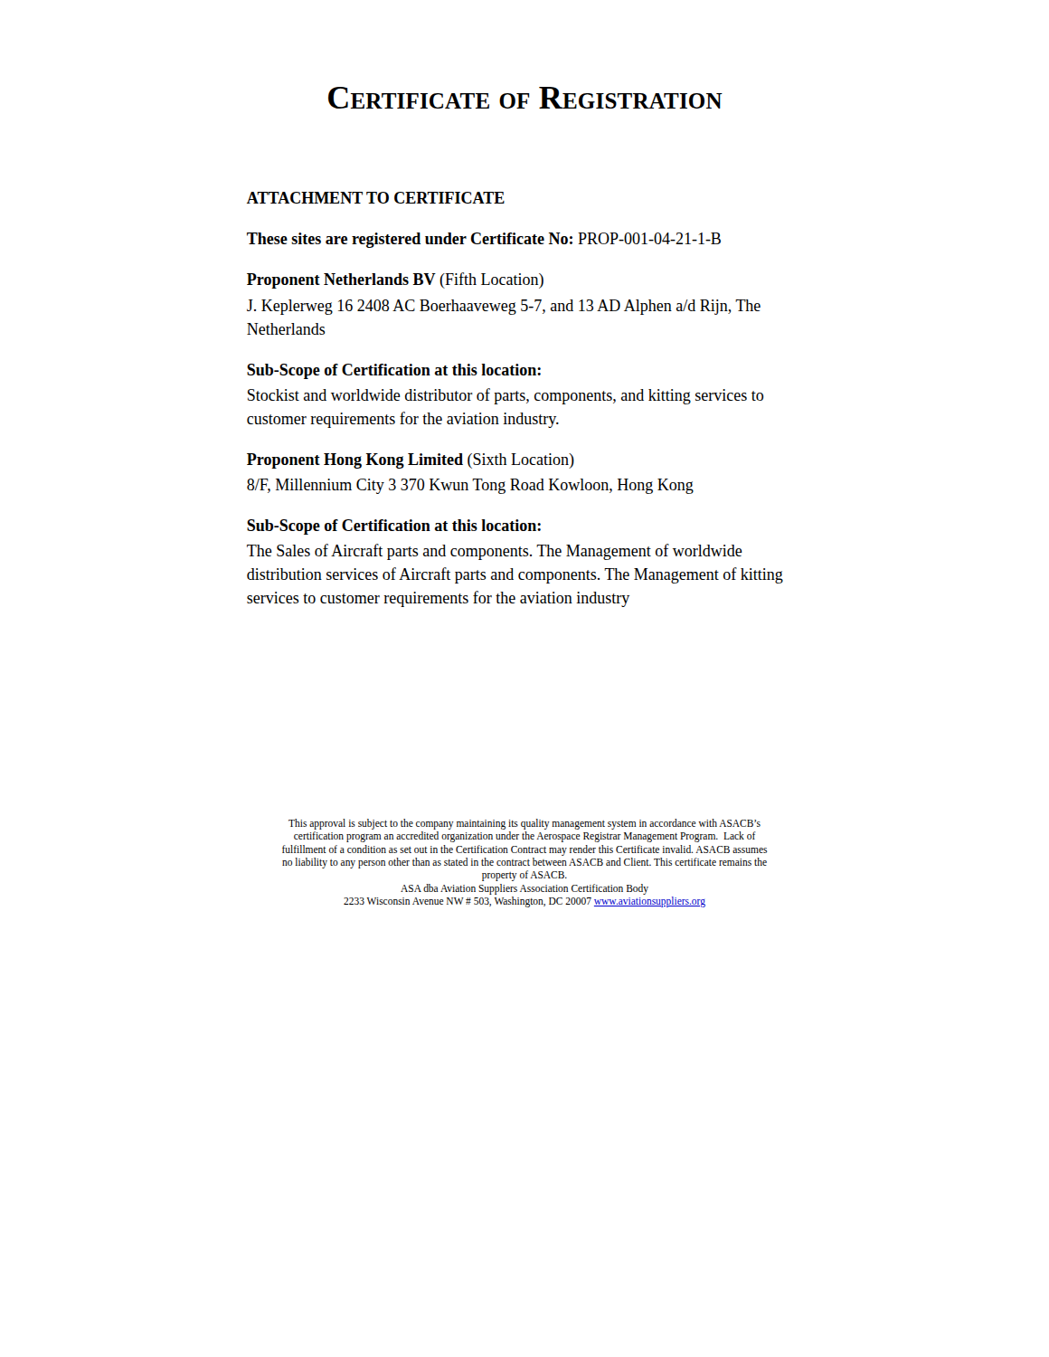Certificate of Registration
ATTACHMENT TO CERTIFICATE
These sites are registered under Certificate No: PROP-001-04-21-1-B
Proponent Netherlands BV (Fifth Location)
J. Keplerweg 16 2408 AC Boerhaaveweg 5-7, and 13 AD Alphen a/d Rijn, The Netherlands
Sub-Scope of Certification at this location:
Stockist and worldwide distributor of parts, components, and kitting services to customer requirements for the aviation industry.
Proponent Hong Kong Limited (Sixth Location)
8/F, Millennium City 3 370 Kwun Tong Road Kowloon, Hong Kong
Sub-Scope of Certification at this location:
The Sales of Aircraft parts and components. The Management of worldwide distribution services of Aircraft parts and components. The Management of kitting services to customer requirements for the aviation industry
This approval is subject to the company maintaining its quality management system in accordance with ASACB’s certification program an accredited organization under the Aerospace Registrar Management Program. Lack of fulfillment of a condition as set out in the Certification Contract may render this Certificate invalid. ASACB assumes no liability to any person other than as stated in the contract between ASACB and Client. This certificate remains the property of ASACB.
ASA dba Aviation Suppliers Association Certification Body
2233 Wisconsin Avenue NW # 503, Washington, DC 20007 www.aviationsuppliers.org